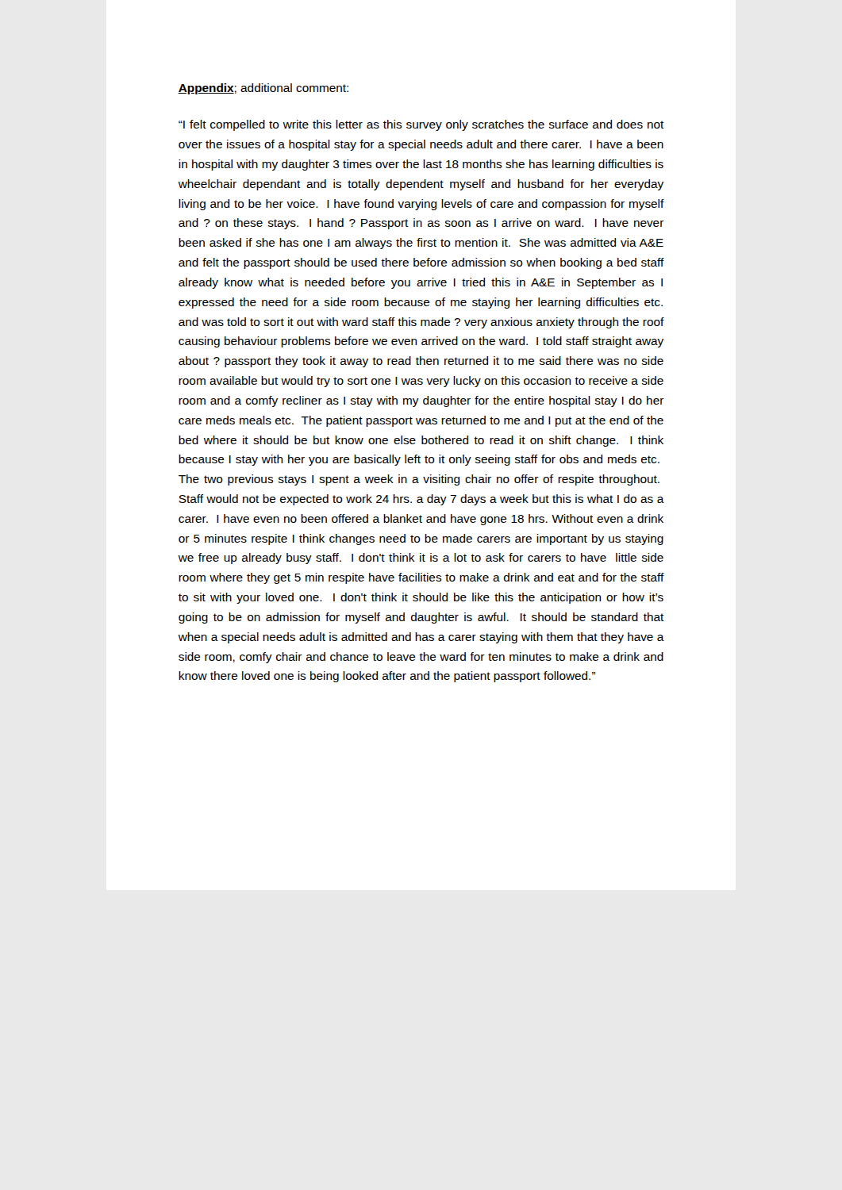Appendix; additional comment:
“I felt compelled to write this letter as this survey only scratches the surface and does not over the issues of a hospital stay for a special needs adult and there carer. I have a been in hospital with my daughter 3 times over the last 18 months she has learning difficulties is wheelchair dependant and is totally dependent myself and husband for her everyday living and to be her voice. I have found varying levels of care and compassion for myself and ? on these stays. I hand ? Passport in as soon as I arrive on ward. I have never been asked if she has one I am always the first to mention it. She was admitted via A&E and felt the passport should be used there before admission so when booking a bed staff already know what is needed before you arrive I tried this in A&E in September as I expressed the need for a side room because of me staying her learning difficulties etc. and was told to sort it out with ward staff this made ? very anxious anxiety through the roof causing behaviour problems before we even arrived on the ward. I told staff straight away about ? passport they took it away to read then returned it to me said there was no side room available but would try to sort one I was very lucky on this occasion to receive a side room and a comfy recliner as I stay with my daughter for the entire hospital stay I do her care meds meals etc. The patient passport was returned to me and I put at the end of the bed where it should be but know one else bothered to read it on shift change. I think because I stay with her you are basically left to it only seeing staff for obs and meds etc. The two previous stays I spent a week in a visiting chair no offer of respite throughout. Staff would not be expected to work 24 hrs. a day 7 days a week but this is what I do as a carer. I have even no been offered a blanket and have gone 18 hrs. Without even a drink or 5 minutes respite I think changes need to be made carers are important by us staying we free up already busy staff. I don't think it is a lot to ask for carers to have little side room where they get 5 min respite have facilities to make a drink and eat and for the staff to sit with your loved one. I don't think it should be like this the anticipation or how it’s going to be on admission for myself and daughter is awful. It should be standard that when a special needs adult is admitted and has a carer staying with them that they have a side room, comfy chair and chance to leave the ward for ten minutes to make a drink and know there loved one is being looked after and the patient passport followed.”